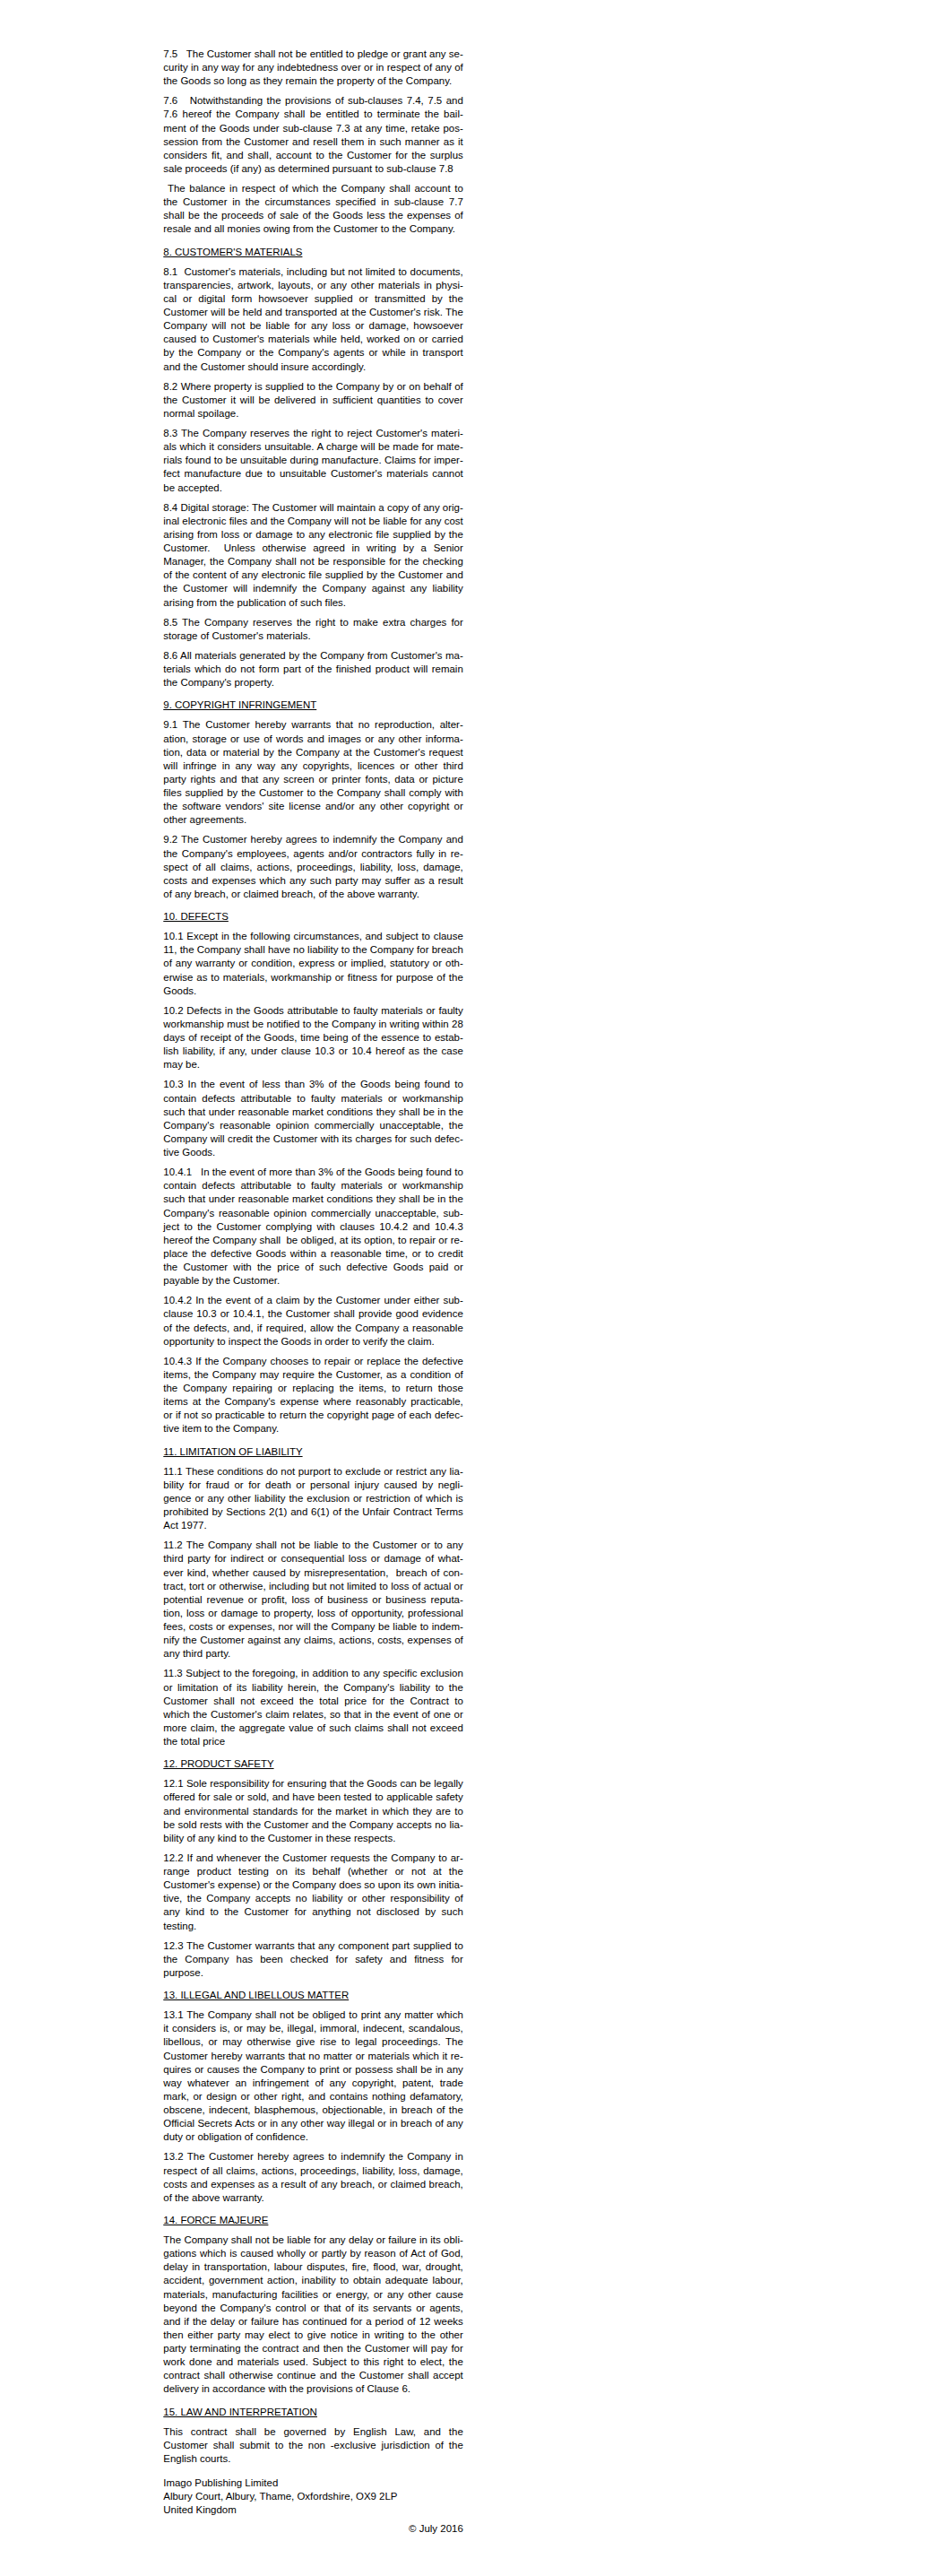7.5 The Customer shall not be entitled to pledge or grant any security in any way for any indebtedness over or in respect of any of the Goods so long as they remain the property of the Company.
7.6 Notwithstanding the provisions of sub-clauses 7.4, 7.5 and 7.6 hereof the Company shall be entitled to terminate the bailment of the Goods under sub-clause 7.3 at any time, retake possession from the Customer and resell them in such manner as it considers fit, and shall, account to the Customer for the surplus sale proceeds (if any) as determined pursuant to sub-clause 7.8
The balance in respect of which the Company shall account to the Customer in the circumstances specified in sub-clause 7.7 shall be the proceeds of sale of the Goods less the expenses of resale and all monies owing from the Customer to the Company.
8. CUSTOMER'S MATERIALS
8.1 Customer's materials, including but not limited to documents, transparencies, artwork, layouts, or any other materials in physical or digital form howsoever supplied or transmitted by the Customer will be held and transported at the Customer's risk. The Company will not be liable for any loss or damage, howsoever caused to Customer's materials while held, worked on or carried by the Company or the Company's agents or while in transport and the Customer should insure accordingly.
8.2 Where property is supplied to the Company by or on behalf of the Customer it will be delivered in sufficient quantities to cover normal spoilage.
8.3 The Company reserves the right to reject Customer's materials which it considers unsuitable. A charge will be made for materials found to be unsuitable during manufacture. Claims for imperfect manufacture due to unsuitable Customer's materials cannot be accepted.
8.4 Digital storage: The Customer will maintain a copy of any original electronic files and the Company will not be liable for any cost arising from loss or damage to any electronic file supplied by the Customer. Unless otherwise agreed in writing by a Senior Manager, the Company shall not be responsible for the checking of the content of any electronic file supplied by the Customer and the Customer will indemnify the Company against any liability arising from the publication of such files.
8.5 The Company reserves the right to make extra charges for storage of Customer's materials.
8.6 All materials generated by the Company from Customer's materials which do not form part of the finished product will remain the Company's property.
9. COPYRIGHT INFRINGEMENT
9.1 The Customer hereby warrants that no reproduction, alteration, storage or use of words and images or any other information, data or material by the Company at the Customer's request will infringe in any way any copyrights, licences or other third party rights and that any screen or printer fonts, data or picture files supplied by the Customer to the Company shall comply with the software vendors' site license and/or any other copyright or other agreements.
9.2 The Customer hereby agrees to indemnify the Company and the Company's employees, agents and/or contractors fully in respect of all claims, actions, proceedings, liability, loss, damage, costs and expenses which any such party may suffer as a result of any breach, or claimed breach, of the above warranty.
10. DEFECTS
10.1 Except in the following circumstances, and subject to clause 11, the Company shall have no liability to the Company for breach of any warranty or condition, express or implied, statutory or otherwise as to materials, workmanship or fitness for purpose of the Goods.
10.2 Defects in the Goods attributable to faulty materials or faulty workmanship must be notified to the Company in writing within 28 days of receipt of the Goods, time being of the essence to establish liability, if any, under clause 10.3 or 10.4 hereof as the case may be.
10.3 In the event of less than 3% of the Goods being found to contain defects attributable to faulty materials or workmanship such that under reasonable market conditions they shall be in the Company's reasonable opinion commercially unacceptable, the Company will credit the Customer with its charges for such defective Goods.
10.4.1 In the event of more than 3% of the Goods being found to contain defects attributable to faulty materials or workmanship such that under reasonable market conditions they shall be in the Company's reasonable opinion commercially unacceptable, subject to the Customer complying with clauses 10.4.2 and 10.4.3 hereof the Company shall be obliged, at its option, to repair or replace the defective Goods within a reasonable time, or to credit the Customer with the price of such defective Goods paid or payable by the Customer.
10.4.2 In the event of a claim by the Customer under either sub-clause 10.3 or 10.4.1, the Customer shall provide good evidence of the defects, and, if required, allow the Company a reasonable opportunity to inspect the Goods in order to verify the claim.
10.4.3 If the Company chooses to repair or replace the defective items, the Company may require the Customer, as a condition of the Company repairing or replacing the items, to return those items at the Company's expense where reasonably practicable, or if not so practicable to return the copyright page of each defective item to the Company.
11. LIMITATION OF LIABILITY
11.1 These conditions do not purport to exclude or restrict any liability for fraud or for death or personal injury caused by negligence or any other liability the exclusion or restriction of which is prohibited by Sections 2(1) and 6(1) of the Unfair Contract Terms Act 1977.
11.2 The Company shall not be liable to the Customer or to any third party for indirect or consequential loss or damage of whatever kind, whether caused by misrepresentation, breach of contract, tort or otherwise, including but not limited to loss of actual or potential revenue or profit, loss of business or business reputation, loss or damage to property, loss of opportunity, professional fees, costs or expenses, nor will the Company be liable to indemnify the Customer against any claims, actions, costs, expenses of any third party.
11.3 Subject to the foregoing, in addition to any specific exclusion or limitation of its liability herein, the Company's liability to the Customer shall not exceed the total price for the Contract to which the Customer's claim relates, so that in the event of one or more claim, the aggregate value of such claims shall not exceed the total price
12. PRODUCT SAFETY
12.1 Sole responsibility for ensuring that the Goods can be legally offered for sale or sold, and have been tested to applicable safety and environmental standards for the market in which they are to be sold rests with the Customer and the Company accepts no liability of any kind to the Customer in these respects.
12.2 If and whenever the Customer requests the Company to arrange product testing on its behalf (whether or not at the Customer's expense) or the Company does so upon its own initiative, the Company accepts no liability or other responsibility of any kind to the Customer for anything not disclosed by such testing.
12.3 The Customer warrants that any component part supplied to the Company has been checked for safety and fitness for purpose.
13. ILLEGAL AND LIBELLOUS MATTER
13.1 The Company shall not be obliged to print any matter which it considers is, or may be, illegal, immoral, indecent, scandalous, libellous, or may otherwise give rise to legal proceedings. The Customer hereby warrants that no matter or materials which it requires or causes the Company to print or possess shall be in any way whatever an infringement of any copyright, patent, trade mark, or design or other right, and contains nothing defamatory, obscene, indecent, blasphemous, objectionable, in breach of the Official Secrets Acts or in any other way illegal or in breach of any duty or obligation of confidence.
13.2 The Customer hereby agrees to indemnify the Company in respect of all claims, actions, proceedings, liability, loss, damage, costs and expenses as a result of any breach, or claimed breach, of the above warranty.
14. FORCE MAJEURE
The Company shall not be liable for any delay or failure in its obligations which is caused wholly or partly by reason of Act of God, delay in transportation, labour disputes, fire, flood, war, drought, accident, government action, inability to obtain adequate labour, materials, manufacturing facilities or energy, or any other cause beyond the Company's control or that of its servants or agents, and if the delay or failure has continued for a period of 12 weeks then either party may elect to give notice in writing to the other party terminating the contract and then the Customer will pay for work done and materials used. Subject to this right to elect, the contract shall otherwise continue and the Customer shall accept delivery in accordance with the provisions of Clause 6.
15. LAW AND INTERPRETATION
This contract shall be governed by English Law, and the Customer shall submit to the non -exclusive jurisdiction of the English courts.
Imago Publishing Limited
Albury Court, Albury, Thame, Oxfordshire, OX9 2LP
United Kingdom
© July 2016